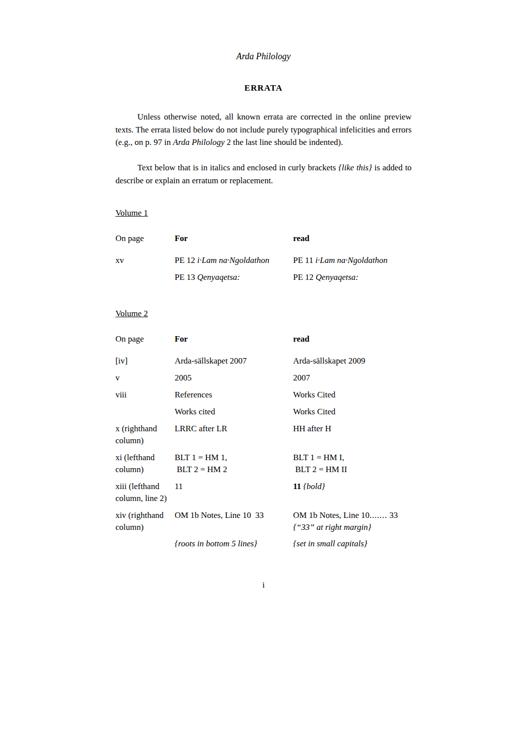Arda Philology
ERRATA
Unless otherwise noted, all known errata are corrected in the online preview texts. The errata listed below do not include purely typographical infelicities and errors (e.g., on p. 97 in Arda Philology 2 the last line should be indented).
Text below that is in italics and enclosed in curly brackets {like this} is added to describe or explain an erratum or replacement.
Volume 1
| On page | For | read |
| xv | PE 12 i·Lam na·Ngoldathon | PE 11 i·Lam na·Ngoldathon |
| | PE 13 Qenyaqetsa: | PE 12 Qenyaqetsa: |
Volume 2
| On page | For | read |
| [iv] | Arda-sällskapet 2007 | Arda-sällskapet 2009 |
| v | 2005 | 2007 |
| viii | References | Works Cited |
| | Works cited | Works Cited |
| x (righthand column) | LRRC after LR | HH after H |
| xi (lefthand column) | BLT 1 = HM 1, BLT 2 = HM 2 | BLT 1 = HM I, BLT 2 = HM II |
| xiii (lefthand column, line 2) | 11 | 11 {bold} |
| xiv (righthand column) | OM 1b Notes, Line 10 33 | OM 1b Notes, Line 10 ....... 33 {“33” at right margin} |
| | {roots in bottom 5 lines} | {set in small capitals} |
i